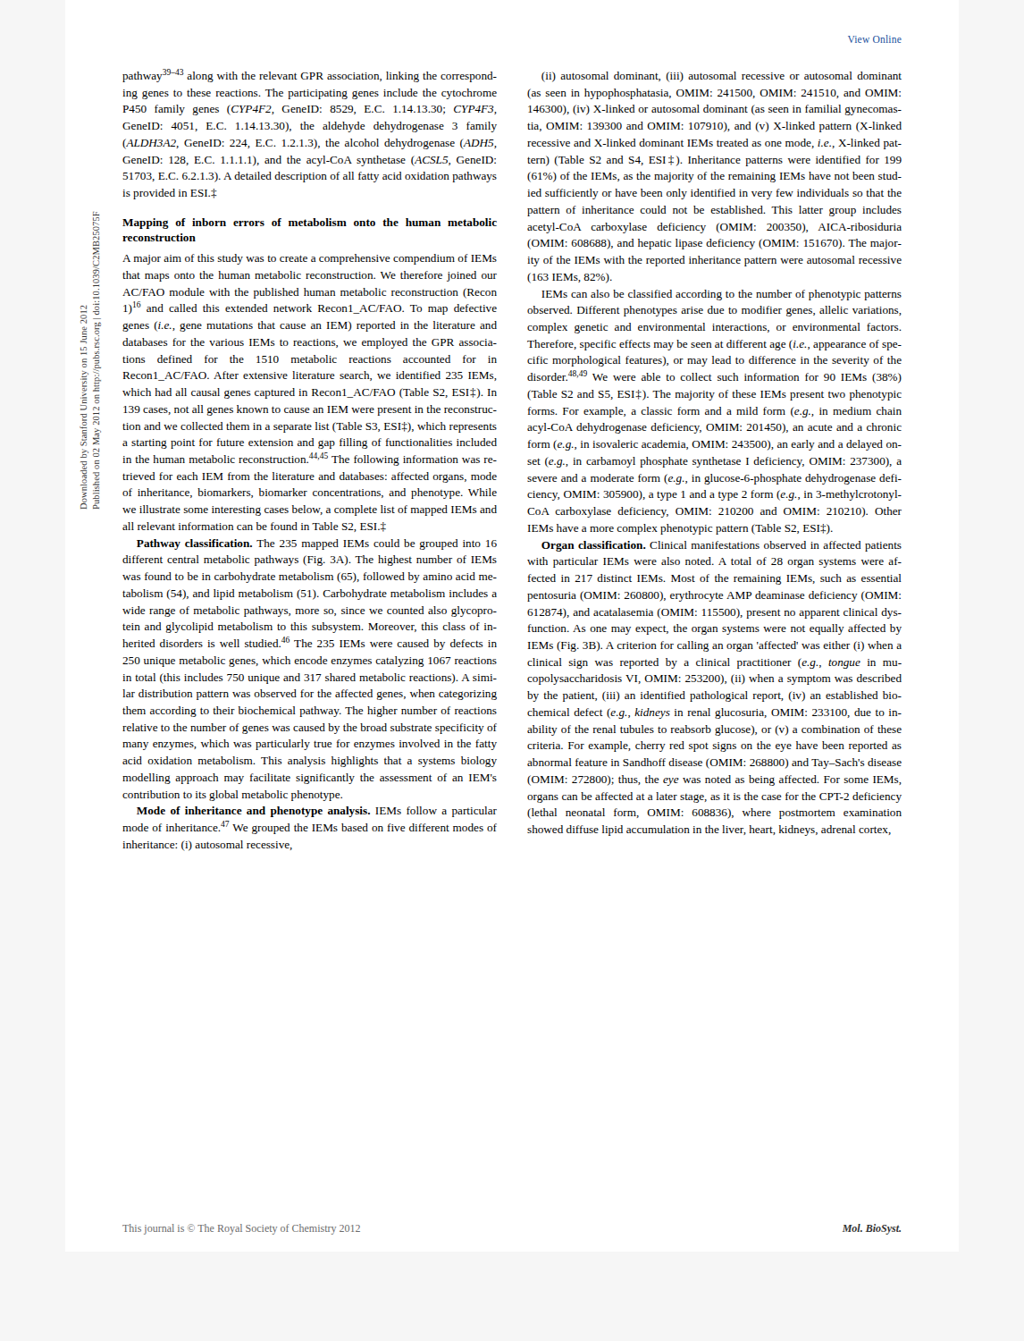View Online
Downloaded by Stanford University on 15 June 2012 Published on 02 May 2012 on http://pubs.rsc.org | doi:10.1039/C2MB25075F
pathway39–43 along with the relevant GPR association, linking the corresponding genes to these reactions. The participating genes include the cytochrome P450 family genes (CYP4F2, GeneID: 8529, E.C. 1.14.13.30; CYP4F3, GeneID: 4051, E.C. 1.14.13.30), the aldehyde dehydrogenase 3 family (ALDH3A2, GeneID: 224, E.C. 1.2.1.3), the alcohol dehydrogenase (ADH5, GeneID: 128, E.C. 1.1.1.1), and the acyl-CoA synthetase (ACSL5, GeneID: 51703, E.C. 6.2.1.3). A detailed description of all fatty acid oxidation pathways is provided in ESI.‡
Mapping of inborn errors of metabolism onto the human metabolic reconstruction
A major aim of this study was to create a comprehensive compendium of IEMs that maps onto the human metabolic reconstruction. We therefore joined our AC/FAO module with the published human metabolic reconstruction (Recon 1)16 and called this extended network Recon1_AC/FAO. To map defective genes (i.e., gene mutations that cause an IEM) reported in the literature and databases for the various IEMs to reactions, we employed the GPR associations defined for the 1510 metabolic reactions accounted for in Recon1_AC/FAO. After extensive literature search, we identified 235 IEMs, which had all causal genes captured in Recon1_AC/FAO (Table S2, ESI‡). In 139 cases, not all genes known to cause an IEM were present in the reconstruction and we collected them in a separate list (Table S3, ESI‡), which represents a starting point for future extension and gap filling of functionalities included in the human metabolic reconstruction.44,45 The following information was retrieved for each IEM from the literature and databases: affected organs, mode of inheritance, biomarkers, biomarker concentrations, and phenotype. While we illustrate some interesting cases below, a complete list of mapped IEMs and all relevant information can be found in Table S2, ESI.‡
Pathway classification. The 235 mapped IEMs could be grouped into 16 different central metabolic pathways (Fig. 3A). The highest number of IEMs was found to be in carbohydrate metabolism (65), followed by amino acid metabolism (54), and lipid metabolism (51). Carbohydrate metabolism includes a wide range of metabolic pathways, more so, since we counted also glycoprotein and glycolipid metabolism to this subsystem. Moreover, this class of inherited disorders is well studied.46 The 235 IEMs were caused by defects in 250 unique metabolic genes, which encode enzymes catalyzing 1067 reactions in total (this includes 750 unique and 317 shared metabolic reactions). A similar distribution pattern was observed for the affected genes, when categorizing them according to their biochemical pathway. The higher number of reactions relative to the number of genes was caused by the broad substrate specificity of many enzymes, which was particularly true for enzymes involved in the fatty acid oxidation metabolism. This analysis highlights that a systems biology modelling approach may facilitate significantly the assessment of an IEM's contribution to its global metabolic phenotype.
Mode of inheritance and phenotype analysis. IEMs follow a particular mode of inheritance.47 We grouped the IEMs based on five different modes of inheritance: (i) autosomal recessive,
(ii) autosomal dominant, (iii) autosomal recessive or autosomal dominant (as seen in hypophosphatasia, OMIM: 241500, OMIM: 241510, and OMIM: 146300), (iv) X-linked or autosomal dominant (as seen in familial gynecomastia, OMIM: 139300 and OMIM: 107910), and (v) X-linked pattern (X-linked recessive and X-linked dominant IEMs treated as one mode, i.e., X-linked pattern) (Table S2 and S4, ESI‡). Inheritance patterns were identified for 199 (61%) of the IEMs, as the majority of the remaining IEMs have not been studied sufficiently or have been only identified in very few individuals so that the pattern of inheritance could not be established. This latter group includes acetyl-CoA carboxylase deficiency (OMIM: 200350), AICA-ribosiduria (OMIM: 608688), and hepatic lipase deficiency (OMIM: 151670). The majority of the IEMs with the reported inheritance pattern were autosomal recessive (163 IEMs, 82%).
IEMs can also be classified according to the number of phenotypic patterns observed. Different phenotypes arise due to modifier genes, allelic variations, complex genetic and environmental interactions, or environmental factors. Therefore, specific effects may be seen at different age (i.e., appearance of specific morphological features), or may lead to difference in the severity of the disorder.48,49 We were able to collect such information for 90 IEMs (38%) (Table S2 and S5, ESI‡). The majority of these IEMs present two phenotypic forms. For example, a classic form and a mild form (e.g., in medium chain acyl-CoA dehydrogenase deficiency, OMIM: 201450), an acute and a chronic form (e.g., in isovaleric academia, OMIM: 243500), an early and a delayed onset (e.g., in carbamoyl phosphate synthetase I deficiency, OMIM: 237300), a severe and a moderate form (e.g., in glucose-6-phosphate dehydrogenase deficiency, OMIM: 305900), a type 1 and a type 2 form (e.g., in 3-methylcrotonyl-CoA carboxylase deficiency, OMIM: 210200 and OMIM: 210210). Other IEMs have a more complex phenotypic pattern (Table S2, ESI‡).
Organ classification. Clinical manifestations observed in affected patients with particular IEMs were also noted. A total of 28 organ systems were affected in 217 distinct IEMs. Most of the remaining IEMs, such as essential pentosuria (OMIM: 260800), erythrocyte AMP deaminase deficiency (OMIM: 612874), and acatalasemia (OMIM: 115500), present no apparent clinical dysfunction. As one may expect, the organ systems were not equally affected by IEMs (Fig. 3B). A criterion for calling an organ 'affected' was either (i) when a clinical sign was reported by a clinical practitioner (e.g., tongue in mucopolysaccharidosis VI, OMIM: 253200), (ii) when a symptom was described by the patient, (iii) an identified pathological report, (iv) an established biochemical defect (e.g., kidneys in renal glucosuria, OMIM: 233100, due to inability of the renal tubules to reabsorb glucose), or (v) a combination of these criteria. For example, cherry red spot signs on the eye have been reported as abnormal feature in Sandhoff disease (OMIM: 268800) and Tay–Sach's disease (OMIM: 272800); thus, the eye was noted as being affected. For some IEMs, organs can be affected at a later stage, as it is the case for the CPT-2 deficiency (lethal neonatal form, OMIM: 608836), where postmortem examination showed diffuse lipid accumulation in the liver, heart, kidneys, adrenal cortex,
This journal is © The Royal Society of Chemistry 2012
Mol. BioSyst.